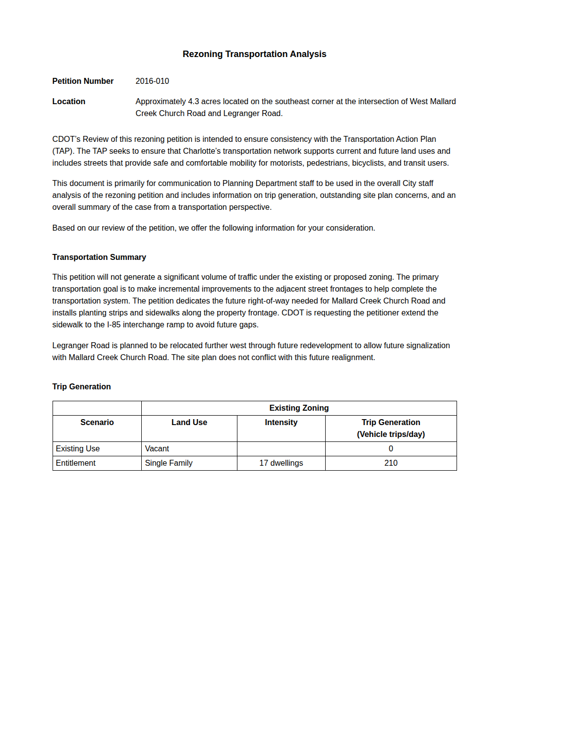Rezoning Transportation Analysis
Petition Number
2016-010
Location
Approximately 4.3 acres located on the southeast corner at the intersection of West Mallard Creek Church Road and Legranger Road.
CDOT’s Review of this rezoning petition is intended to ensure consistency with the Transportation Action Plan (TAP). The TAP seeks to ensure that Charlotte’s transportation network supports current and future land uses and includes streets that provide safe and comfortable mobility for motorists, pedestrians, bicyclists, and transit users.
This document is primarily for communication to Planning Department staff to be used in the overall City staff analysis of the rezoning petition and includes information on trip generation, outstanding site plan concerns, and an overall summary of the case from a transportation perspective.
Based on our review of the petition, we offer the following information for your consideration.
Transportation Summary
This petition will not generate a significant volume of traffic under the existing or proposed zoning. The primary transportation goal is to make incremental improvements to the adjacent street frontages to help complete the transportation system. The petition dedicates the future right-of-way needed for Mallard Creek Church Road and installs planting strips and sidewalks along the property frontage. CDOT is requesting the petitioner extend the sidewalk to the I-85 interchange ramp to avoid future gaps.
Legranger Road is planned to be relocated further west through future redevelopment to allow future signalization with Mallard Creek Church Road. The site plan does not conflict with this future realignment.
Trip Generation
| | Existing Zoning |
| Scenario | Land Use | Intensity | Trip Generation (Vehicle trips/day) |
| Existing Use | Vacant | | 0 |
| Entitlement | Single Family | 17 dwellings | 210 |